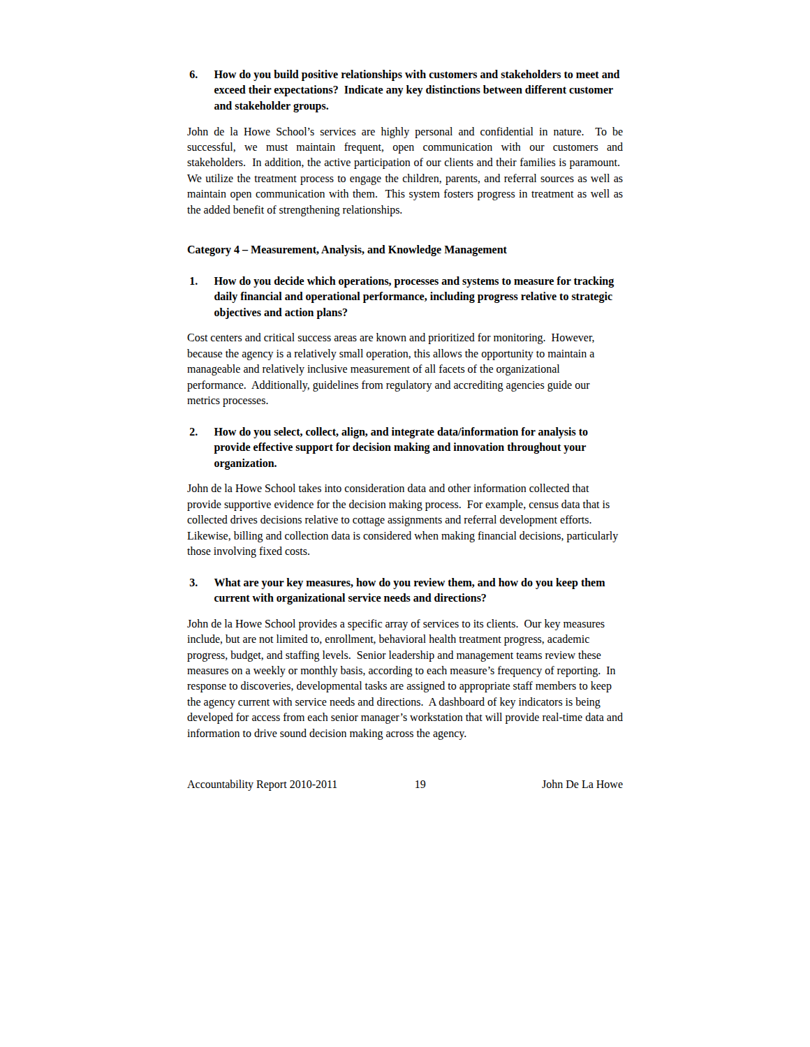6.
How do you build positive relationships with customers and stakeholders to meet and exceed their expectations? Indicate any key distinctions between different customer and stakeholder groups.
John de la Howe School’s services are highly personal and confidential in nature. To be successful, we must maintain frequent, open communication with our customers and stakeholders. In addition, the active participation of our clients and their families is paramount. We utilize the treatment process to engage the children, parents, and referral sources as well as maintain open communication with them. This system fosters progress in treatment as well as the added benefit of strengthening relationships.
Category 4 – Measurement, Analysis, and Knowledge Management
1.
How do you decide which operations, processes and systems to measure for tracking daily financial and operational performance, including progress relative to strategic objectives and action plans?
Cost centers and critical success areas are known and prioritized for monitoring. However, because the agency is a relatively small operation, this allows the opportunity to maintain a manageable and relatively inclusive measurement of all facets of the organizational performance. Additionally, guidelines from regulatory and accrediting agencies guide our metrics processes.
2.
How do you select, collect, align, and integrate data/information for analysis to provide effective support for decision making and innovation throughout your organization.
John de la Howe School takes into consideration data and other information collected that provide supportive evidence for the decision making process. For example, census data that is collected drives decisions relative to cottage assignments and referral development efforts. Likewise, billing and collection data is considered when making financial decisions, particularly those involving fixed costs.
3.
What are your key measures, how do you review them, and how do you keep them current with organizational service needs and directions?
John de la Howe School provides a specific array of services to its clients. Our key measures include, but are not limited to, enrollment, behavioral health treatment progress, academic progress, budget, and staffing levels. Senior leadership and management teams review these measures on a weekly or monthly basis, according to each measure’s frequency of reporting. In response to discoveries, developmental tasks are assigned to appropriate staff members to keep the agency current with service needs and directions. A dashboard of key indicators is being developed for access from each senior manager’s workstation that will provide real-time data and information to drive sound decision making across the agency.
Accountability Report 2010-2011
19
John De La Howe